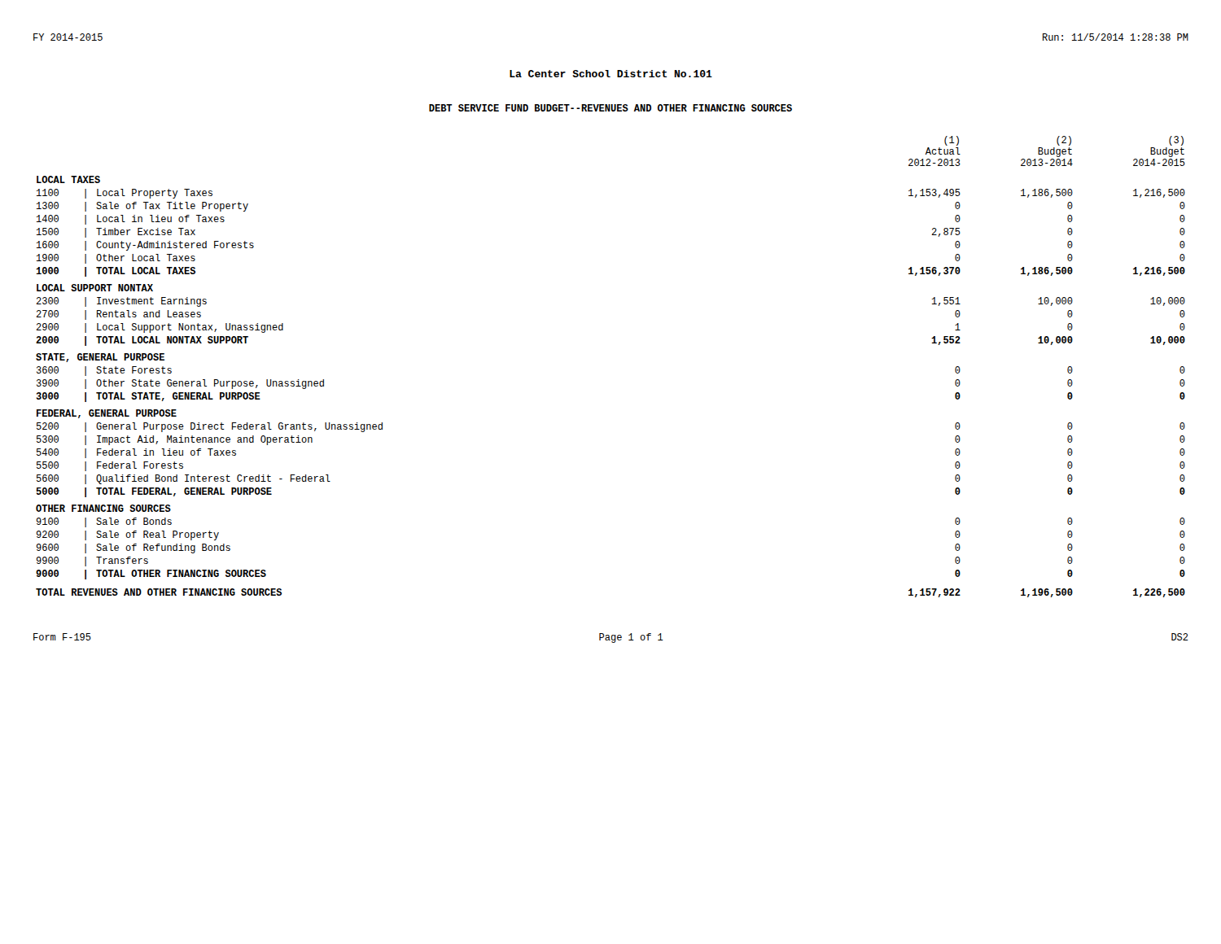FY 2014-2015 Run: 11/5/2014 1:28:38 PM
La Center School District No.101
DEBT SERVICE FUND BUDGET--REVENUES AND OTHER FINANCING SOURCES
| | (1) Actual 2012-2013 | (2) Budget 2013-2014 | (3) Budget 2014-2015 |
| --- | --- | --- | --- |
| LOCAL TAXES | | | |
| 1100 | / | Local Property Taxes | 1,153,495 | 1,186,500 | 1,216,500 |
| 1300 | / | Sale of Tax Title Property | 0 | 0 | 0 |
| 1400 | / | Local in lieu of Taxes | 0 | 0 | 0 |
| 1500 | / | Timber Excise Tax | 2,875 | 0 | 0 |
| 1600 | / | County-Administered Forests | 0 | 0 | 0 |
| 1900 | / | Other Local Taxes | 0 | 0 | 0 |
| 1000 | / | TOTAL LOCAL TAXES | 1,156,370 | 1,186,500 | 1,216,500 |
| LOCAL SUPPORT NONTAX | | | |
| 2300 | / | Investment Earnings | 1,551 | 10,000 | 10,000 |
| 2700 | / | Rentals and Leases | 0 | 0 | 0 |
| 2900 | / | Local Support Nontax, Unassigned | 1 | 0 | 0 |
| 2000 | / | TOTAL LOCAL NONTAX SUPPORT | 1,552 | 10,000 | 10,000 |
| STATE, GENERAL PURPOSE | | | |
| 3600 | / | State Forests | 0 | 0 | 0 |
| 3900 | / | Other State General Purpose, Unassigned | 0 | 0 | 0 |
| 3000 | / | TOTAL STATE, GENERAL PURPOSE | 0 | 0 | 0 |
| FEDERAL, GENERAL PURPOSE | | | |
| 5200 | / | General Purpose Direct Federal Grants, Unassigned | 0 | 0 | 0 |
| 5300 | / | Impact Aid, Maintenance and Operation | 0 | 0 | 0 |
| 5400 | / | Federal in lieu of Taxes | 0 | 0 | 0 |
| 5500 | / | Federal Forests | 0 | 0 | 0 |
| 5600 | / | Qualified Bond Interest Credit - Federal | 0 | 0 | 0 |
| 5000 | / | TOTAL FEDERAL, GENERAL PURPOSE | 0 | 0 | 0 |
| OTHER FINANCING SOURCES | | | |
| 9100 | / | Sale of Bonds | 0 | 0 | 0 |
| 9200 | / | Sale of Real Property | 0 | 0 | 0 |
| 9600 | / | Sale of Refunding Bonds | 0 | 0 | 0 |
| 9900 | / | Transfers | 0 | 0 | 0 |
| 9000 | / | TOTAL OTHER FINANCING SOURCES | 0 | 0 | 0 |
| TOTAL REVENUES AND OTHER FINANCING SOURCES | 1,157,922 | 1,196,500 | 1,226,500 |
Form F-195 Page 1 of 1 DS2